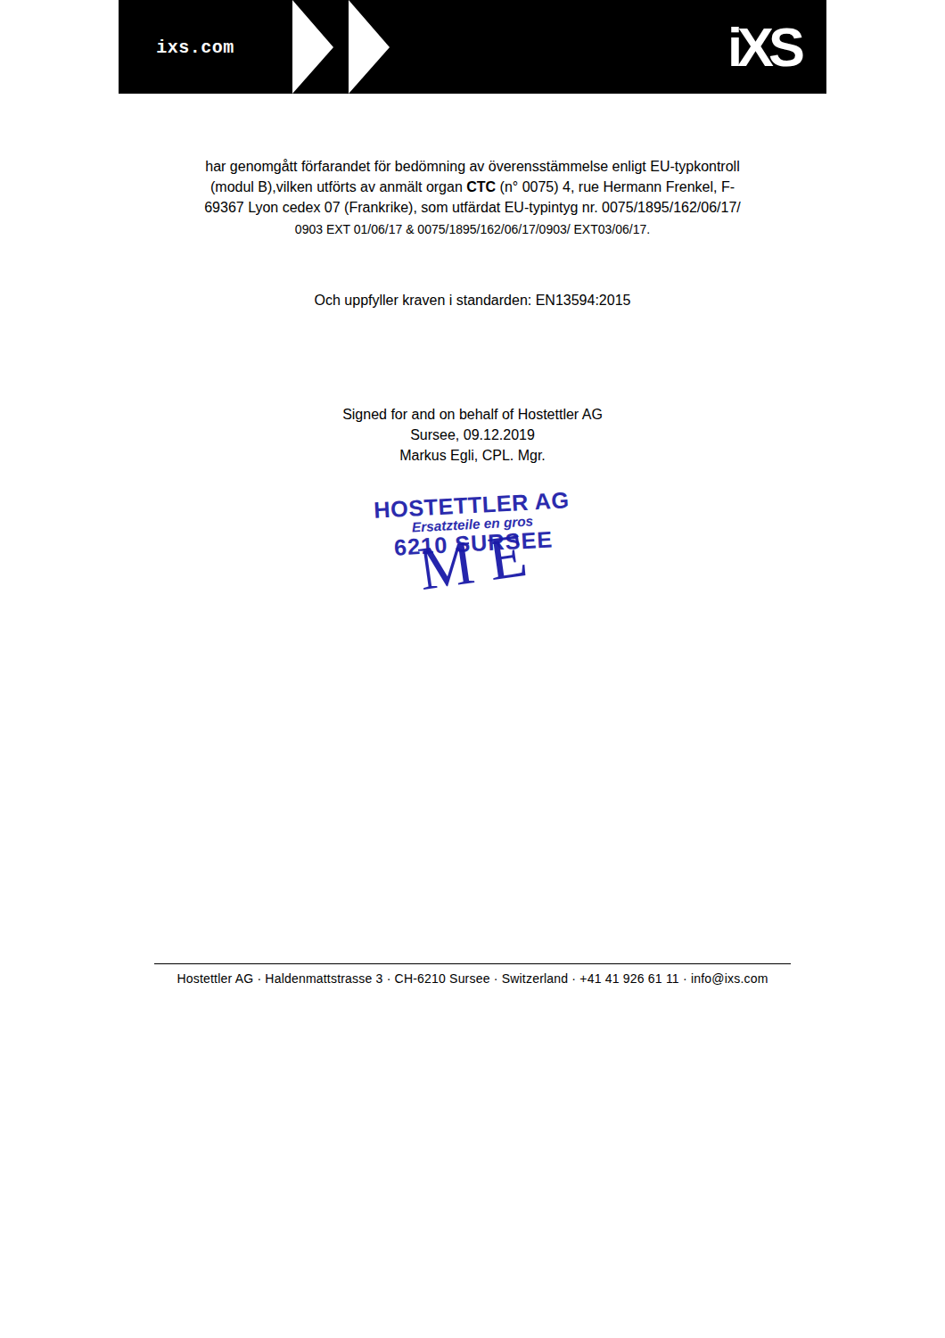ixs.com iXS
har genomgått förfarandet för bedömning av överensstämmelse enligt EU-typkontroll (modul B),vilken utförts av anmält organ CTC (n° 0075) 4, rue Hermann Frenkel, F-69367 Lyon cedex 07 (Frankrike), som utfärdat EU-typintyg nr. 0075/1895/162/06/17/
0903 EXT 01/06/17 & 0075/1895/162/06/17/0903/ EXT03/06/17.
Och uppfyller kraven i standarden: EN13594:2015
Signed for and on behalf of Hostettler AG
Sursee, 09.12.2019
Markus Egli, CPL. Mgr.
HOSTETTLER AG
Ersatzteile en gros
6210 SURSEE
M E
Hostettler AG · Haldenmattstrasse 3 · CH-6210 Sursee · Switzerland · +41 41 926 61 11 · info@ixs.com